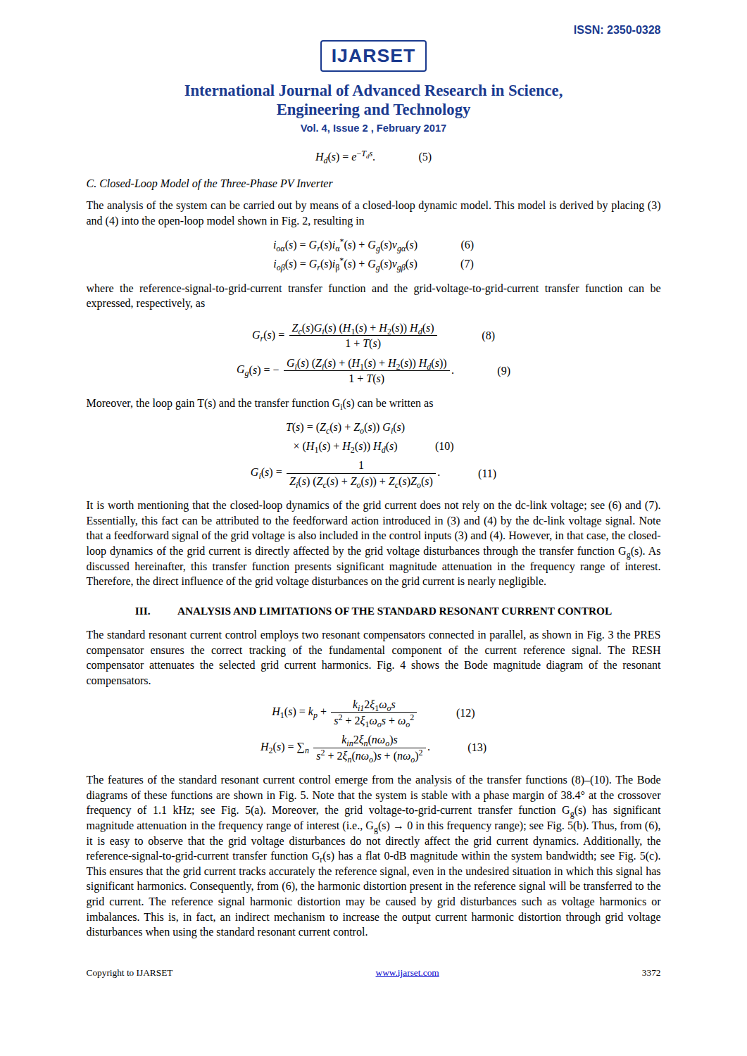ISSN: 2350-0328
IJARSET
International Journal of Advanced Research in Science,
Engineering and Technology
Vol. 4, Issue 2 , February 2017
Hd(s) = e−Tds. (5)
C. Closed-Loop Model of the Three-Phase PV Inverter
The analysis of the system can be carried out by means of a closed-loop dynamic model. This model is derived by placing (3) and (4) into the open-loop model shown in Fig. 2, resulting in
ioα(s) = Gr(s)iα*(s) + Gg(s)vgα(s) (6)
ioβ(s) = Gr(s)iβ*(s) + Gg(s)vgβ(s) (7)
where the reference-signal-to-grid-current transfer function and the grid-voltage-to-grid-current transfer function can be expressed, respectively, as
Gr(s) = Zc(s)Gi(s) (H1(s) + H2(s)) Hd(s) 1 + T(s) (8)
Gg(s) = − Gi(s) (Zi(s) + (H1(s) + H2(s)) Hd(s)) 1 + T(s) . (9)
Moreover, the loop gain T(s) and the transfer function Gi(s) can be written as
T(s) = (Zc(s) + Zo(s)) Gi(s)
× (H1(s) + H2(s)) Hd(s) (10)
Gi(s) = 1 Zi(s) (Zc(s) + Zo(s)) + Zc(s)Zo(s) . (11)
It is worth mentioning that the closed-loop dynamics of the grid current does not rely on the dc-link voltage; see (6) and (7). Essentially, this fact can be attributed to the feedforward action introduced in (3) and (4) by the dc-link voltage signal. Note that a feedforward signal of the grid voltage is also included in the control inputs (3) and (4). However, in that case, the closed-loop dynamics of the grid current is directly affected by the grid voltage disturbances through the transfer function Gg(s). As discussed hereinafter, this transfer function presents significant magnitude attenuation in the frequency range of interest. Therefore, the direct influence of the grid voltage disturbances on the grid current is nearly negligible.
III. ANALYSIS AND LIMITATIONS OF THE STANDARD RESONANT CURRENT CONTROL
The standard resonant current control employs two resonant compensators connected in parallel, as shown in Fig. 3 the PRES compensator ensures the correct tracking of the fundamental component of the current reference signal. The RESH compensator attenuates the selected grid current harmonics. Fig. 4 shows the Bode magnitude diagram of the resonant compensators.
H1(s) = kp + ki12ξ1ωos s2 + 2ξ1ωos + ωo2 (12)
H2(s) = ∑n kin2ξn(nωo)s s2 + 2ξn(nωo)s + (nωo)2 . (13)
The features of the standard resonant current control emerge from the analysis of the transfer functions (8)–(10). The Bode diagrams of these functions are shown in Fig. 5. Note that the system is stable with a phase margin of 38.4° at the crossover frequency of 1.1 kHz; see Fig. 5(a). Moreover, the grid voltage-to-grid-current transfer function Gg(s) has significant magnitude attenuation in the frequency range of interest (i.e., Gg(s) → 0 in this frequency range); see Fig. 5(b). Thus, from (6), it is easy to observe that the grid voltage disturbances do not directly affect the grid current dynamics. Additionally, the reference-signal-to-grid-current transfer function Gr(s) has a flat 0-dB magnitude within the system bandwidth; see Fig. 5(c). This ensures that the grid current tracks accurately the reference signal, even in the undesired situation in which this signal has significant harmonics. Consequently, from (6), the harmonic distortion present in the reference signal will be transferred to the grid current. The reference signal harmonic distortion may be caused by grid disturbances such as voltage harmonics or imbalances. This is, in fact, an indirect mechanism to increase the output current harmonic distortion through grid voltage disturbances when using the standard resonant current control.
Copyright to IJARSET www.ijarset.com 3372